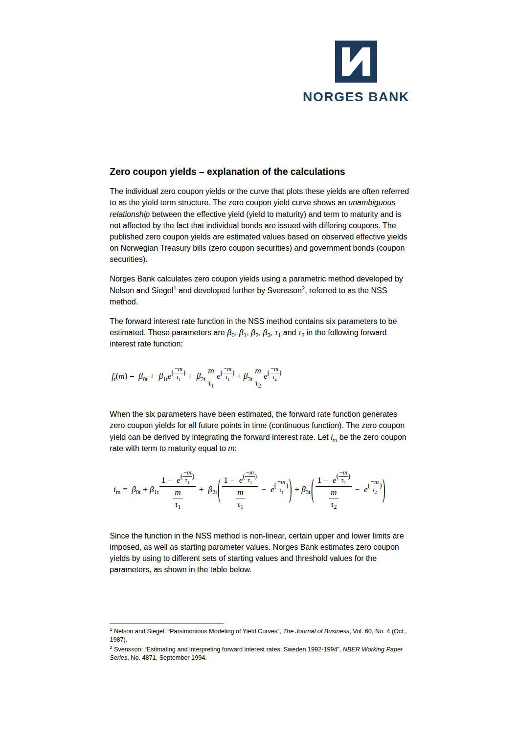NORGES BANK
Zero coupon yields – explanation of the calculations
The individual zero coupon yields or the curve that plots these yields are often referred to as the yield term structure. The zero coupon yield curve shows an unambiguous relationship between the effective yield (yield to maturity) and term to maturity and is not affected by the fact that individual bonds are issued with differing coupons. The published zero coupon yields are estimated values based on observed effective yields on Norwegian Treasury bills (zero coupon securities) and government bonds (coupon securities).
Norges Bank calculates zero coupon yields using a parametric method developed by Nelson and Siegel1 and developed further by Svensson2, referred to as the NSS method.
The forward interest rate function in the NSS method contains six parameters to be estimated. These parameters are β 0, β 1, β 2, β 3, τ 1 and τ 2 in the following forward interest rate function:
ft(m) = β 0t + β 1t e(−m τ 1) + β 2t mτ 1 e(−m τ 1) + β 3t mτ 2 e(−m τ 2)
When the six parameters have been estimated, the forward rate function generates zero coupon yields for all future points in time (continuous function). The zero coupon yield can be derived by integrating the forward interest rate. Let im be the zero coupon rate with term to maturity equal to m:
im = β 0t + β 1t 1 − e(−m τ 1) mτ 1 + β 2t(1 − e(−m τ 1) mτ 1 − e(−m τ 1)) + β 3t(1 − e(−m τ 2) mτ 2 − e(−m τ 2))
Since the function in the NSS method is non-linear, certain upper and lower limits are imposed, as well as starting parameter values. Norges Bank estimates zero coupon yields by using to different sets of starting values and threshold values for the parameters, as shown in the table below.
1 Nelson and Siegel: “Parsimonious Modeling of Yield Curves”, The Journal of Business, Vol. 60, No. 4 (Oct., 1987).
2 Svensson: “Estimating and interpreting forward interest rates: Sweden 1992-1994”, NBER Working Paper Series, No. 4871, September 1994.